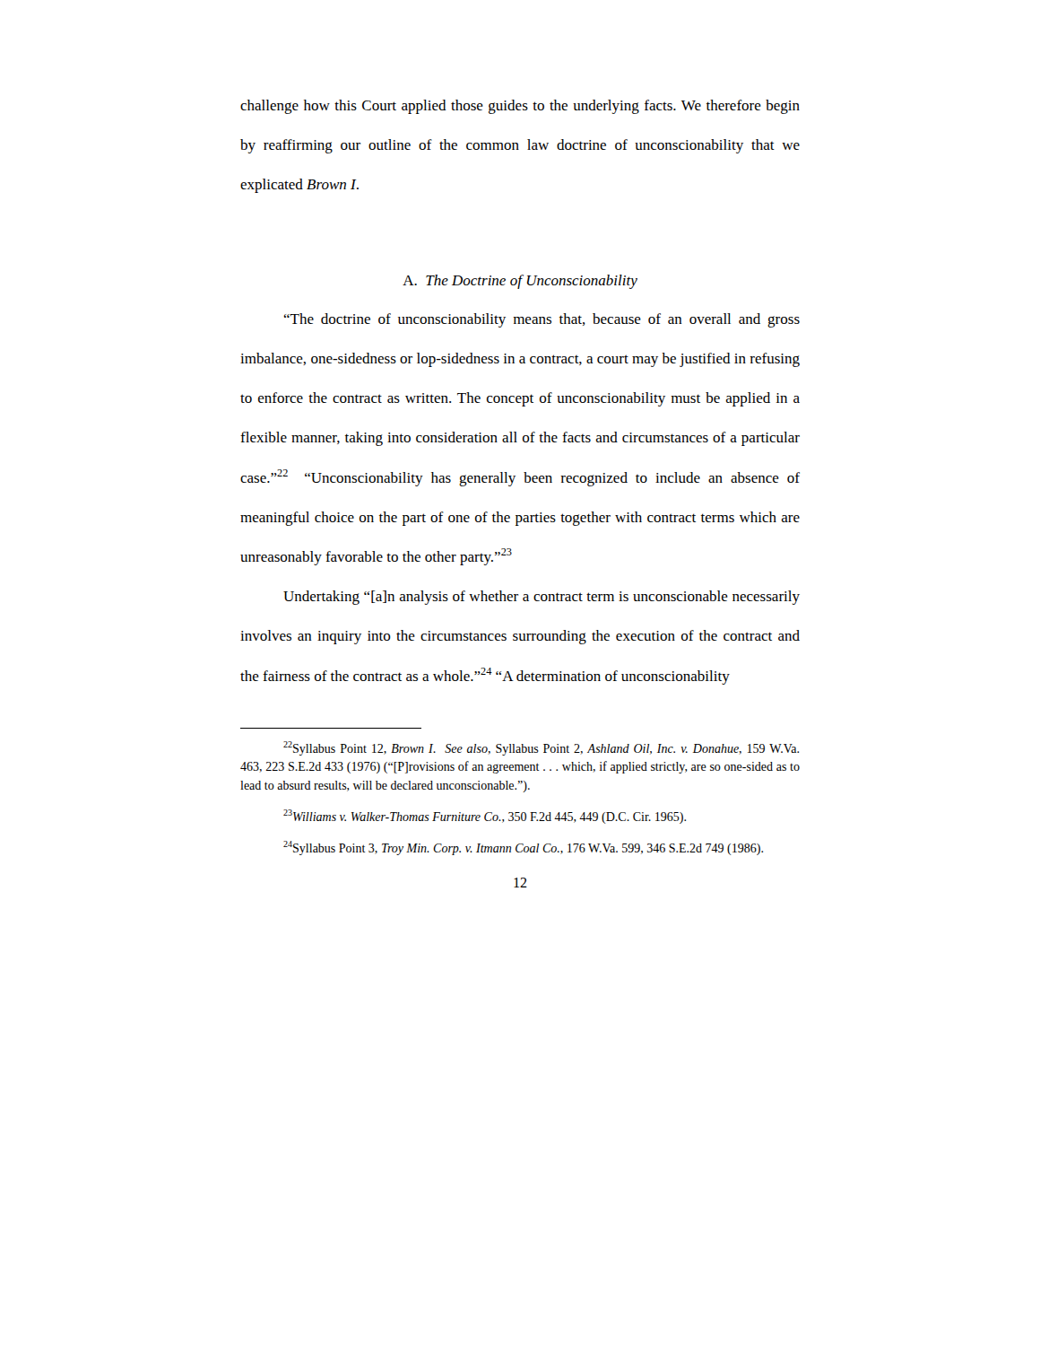challenge how this Court applied those guides to the underlying facts. We therefore begin by reaffirming our outline of the common law doctrine of unconscionability that we explicated Brown I.
A. The Doctrine of Unconscionability
“The doctrine of unconscionability means that, because of an overall and gross imbalance, one-sidedness or lop-sidedness in a contract, a court may be justified in refusing to enforce the contract as written. The concept of unconscionability must be applied in a flexible manner, taking into consideration all of the facts and circumstances of a particular case.”22 “Unconscionability has generally been recognized to include an absence of meaningful choice on the part of one of the parties together with contract terms which are unreasonably favorable to the other party.”23
Undertaking “[a]n analysis of whether a contract term is unconscionable necessarily involves an inquiry into the circumstances surrounding the execution of the contract and the fairness of the contract as a whole.”24 “A determination of unconscionability
22Syllabus Point 12, Brown I. See also, Syllabus Point 2, Ashland Oil, Inc. v. Donahue, 159 W.Va. 463, 223 S.E.2d 433 (1976) (“[P]rovisions of an agreement . . . which, if applied strictly, are so one-sided as to lead to absurd results, will be declared unconscionable.”).
23Williams v. Walker-Thomas Furniture Co., 350 F.2d 445, 449 (D.C. Cir. 1965).
24Syllabus Point 3, Troy Min. Corp. v. Itmann Coal Co., 176 W.Va. 599, 346 S.E.2d 749 (1986).
12